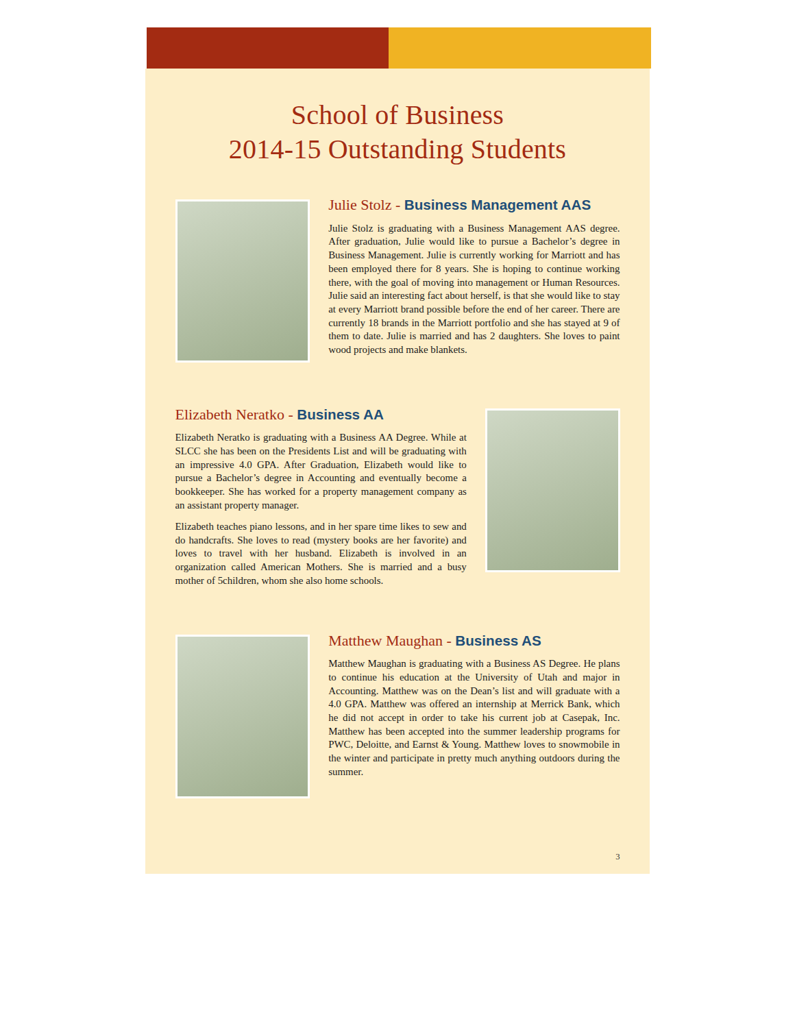School of Business 2014-15 Outstanding Students
Julie Stolz - Business Management AAS
Julie Stolz is graduating with a Business Management AAS degree. After graduation, Julie would like to pursue a Bachelor’s degree in Business Management. Julie is currently working for Marriott and has been employed there for 8 years. She is hoping to continue working there, with the goal of moving into management or Human Resources. Julie said an interesting fact about herself, is that she would like to stay at every Marriott brand possible before the end of her career. There are currently 18 brands in the Marriott portfolio and she has stayed at 9 of them to date. Julie is married and has 2 daughters. She loves to paint wood projects and make blankets.
Elizabeth Neratko - Business AA
Elizabeth Neratko is graduating with a Business AA Degree. While at SLCC she has been on the Presidents List and will be graduating with an impressive 4.0 GPA. After Graduation, Elizabeth would like to pursue a Bachelor’s degree in Accounting and eventually become a bookkeeper. She has worked for a property management company as an assistant property manager.
Elizabeth teaches piano lessons, and in her spare time likes to sew and do handcrafts. She loves to read (mystery books are her favorite) and loves to travel with her husband. Elizabeth is involved in an organization called American Mothers. She is married and a busy mother of 5children, whom she also home schools.
Matthew Maughan - Business AS
Matthew Maughan is graduating with a Business AS Degree. He plans to continue his education at the University of Utah and major in Accounting. Matthew was on the Dean’s list and will graduate with a 4.0 GPA. Matthew was offered an internship at Merrick Bank, which he did not accept in order to take his current job at Casepak, Inc. Matthew has been accepted into the summer leadership programs for PWC, Deloitte, and Earnst & Young. Matthew loves to snowmobile in the winter and participate in pretty much anything outdoors during the summer.
3